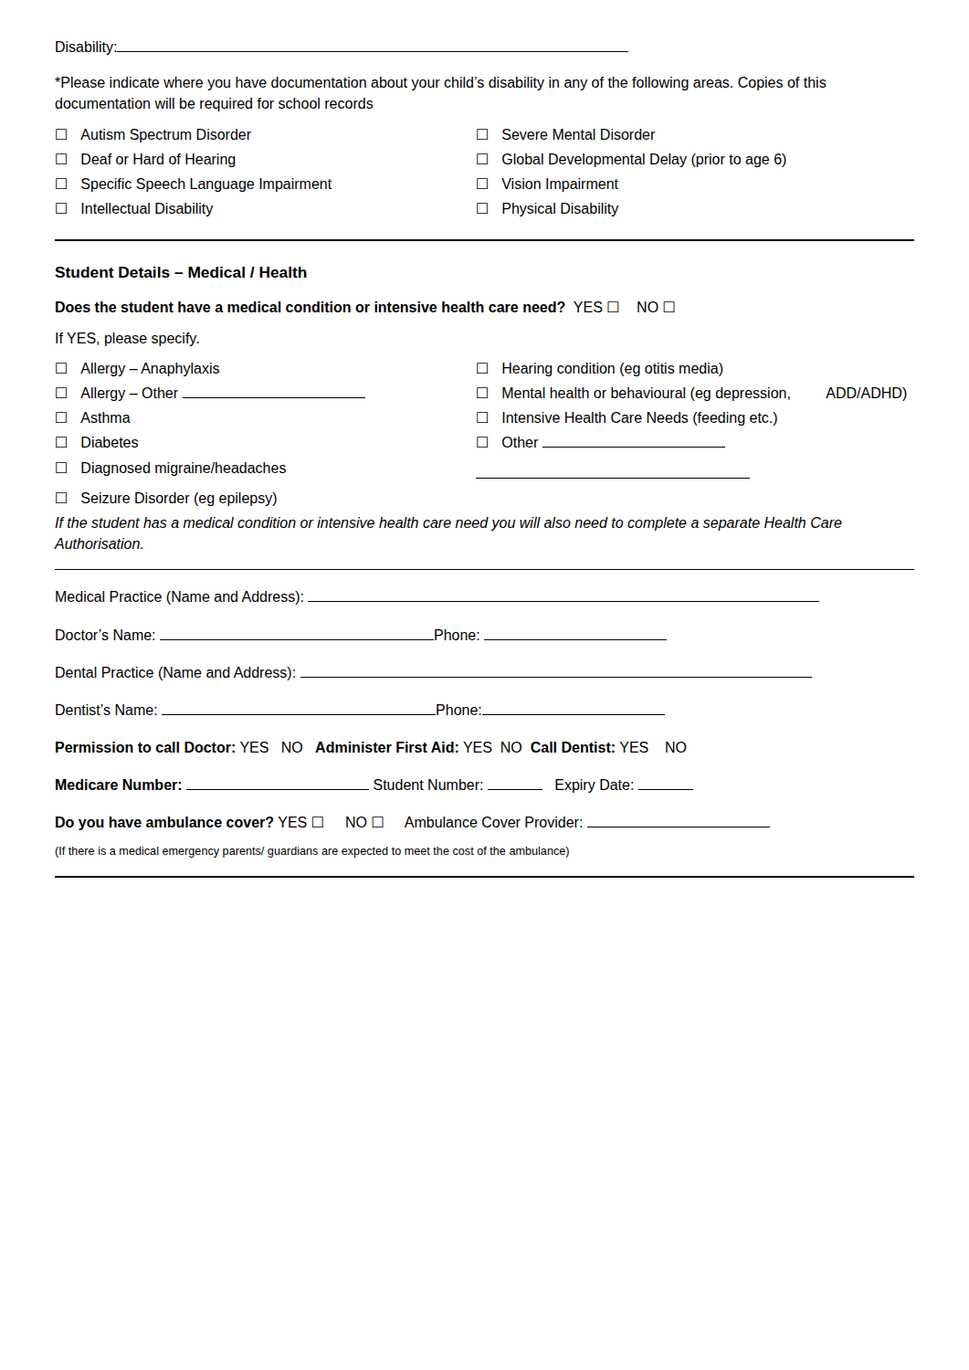Disability:
*Please indicate where you have documentation about your child’s disability in any of the following areas. Copies of this documentation will be required for school records
| ☐ Autism Spectrum Disorder ☐ Deaf or Hard of Hearing ☐ Specific Speech Language Impairment ☐ Intellectual Disability | ☐ Severe Mental Disorder ☐ Global Developmental Delay (prior to age 6) ☐ Vision Impairment ☐ Physical Disability |
Student Details – Medical / Health
Does the student have a medical condition or intensive health care need? YES ☐ NO ☐
If YES, please specify.
| ☐ Allergy – Anaphylaxis ☐ Allergy – Other ☐ Asthma ☐ Diabetes ☐ Diagnosed migraine/headaches ☐ Seizure Disorder (eg epilepsy) | ☐ Hearing condition (eg otitis media) ☐ Mental health or behavioural (eg depression, ADD/ADHD) ☐ Intensive Health Care Needs (feeding etc.) ☐ Other |
If the student has a medical condition or intensive health care need you will also need to complete a separate Health Care Authorisation.
Medical Practice (Name and Address):
Doctor’s Name: Phone:
Dental Practice (Name and Address):
Dentist’s Name: Phone:
Permission to call Doctor: YES NO Administer First Aid: YES NO Call Dentist: YES NO
Medicare Number: Student Number: Expiry Date:
Do you have ambulance cover? YES ☐ NO ☐ Ambulance Cover Provider:
(If there is a medical emergency parents/ guardians are expected to meet the cost of the ambulance)